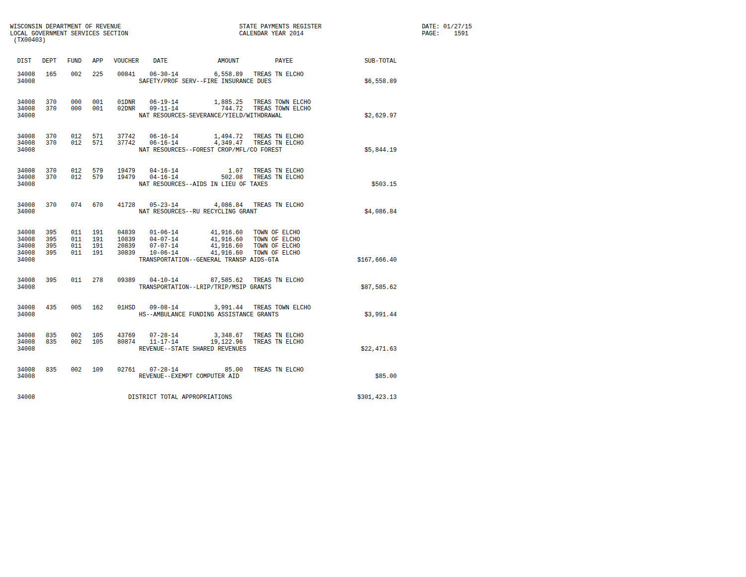WISCONSIN DEPARTMENT OF REVENUE STATE PAYMENTS REGISTER DATE: 01/27/15 LOCAL GOVERNMENT SERVICES SECTION CALENDAR YEAR 2014 PAGE: 1591 (TX00403) DIST DEPT FUND APP VOUCHER DATE AMOUNT PAYEE SUB-TOTAL 34008 165 002 225 00841 06-30-14 6,558.89 TREAS TN ELCHO 34008 SAFETY/PROF SERV--FIRE INSURANCE DUES $6,558.89 34008 370 000 001 01DNR 06-19-14 1,885.25 TREAS TOWN ELCHO 34008 370 000 001 02DNR 09-11-14 744.72 TREAS TOWN ELCHO 34008 NAT RESOURCES-SEVERANCE/YIELD/WITHDRAWAL $2,629.97 34008 370 012 571 37742 06-16-14 1,494.72 TREAS TN ELCHO 34008 370 012 571 37742 06-16-14 4,349.47 TREAS TN ELCHO 34008 NAT RESOURCES--FOREST CROP/MFL/CO FOREST $5,844.19 34008 370 012 579 19479 04-16-14 1.07 TREAS TN ELCHO 34008 370 012 579 19479 04-16-14 502.08 TREAS TN ELCHO 34008 NAT RESOURCES--AIDS IN LIEU OF TAXES $503.15 34008 370 074 670 41728 05-23-14 4,086.84 TREAS TN ELCHO 34008 NAT RESOURCES--RU RECYCLING GRANT $4,086.84 34008 395 011 191 04839 01-06-14 41,916.60 TOWN OF ELCHO 34008 395 011 191 10839 04-07-14 41,916.60 TOWN OF ELCHO 34008 395 011 191 20839 07-07-14 41,916.60 TOWN OF ELCHO 34008 395 011 191 30839 10-06-14 41,916.60 TOWN OF ELCHO 34008 TRANSPORTATION--GENERAL TRANSP AIDS-GTA $167,666.40 34008 395 011 278 09389 04-10-14 87,585.62 TREAS TN ELCHO 34008 TRANSPORTATION--LRIP/TRIP/MSIP GRANTS $87,585.62 34008 435 005 162 01HSD 09-08-14 3,991.44 TREAS TOWN ELCHO 34008 HS--AMBULANCE FUNDING ASSISTANCE GRANTS $3,991.44 34008 835 002 105 43769 07-28-14 3,348.67 TREAS TN ELCHO 34008 835 002 105 80874 11-17-14 19,122.96 TREAS TN ELCHO 34008 REVENUE--STATE SHARED REVENUES $22,471.63 34008 835 002 109 02761 07-28-14 85.00 TREAS TN ELCHO 34008 REVENUE--EXEMPT COMPUTER AID $85.00 34008 DISTRICT TOTAL APPROPRIATIONS $301,423.13